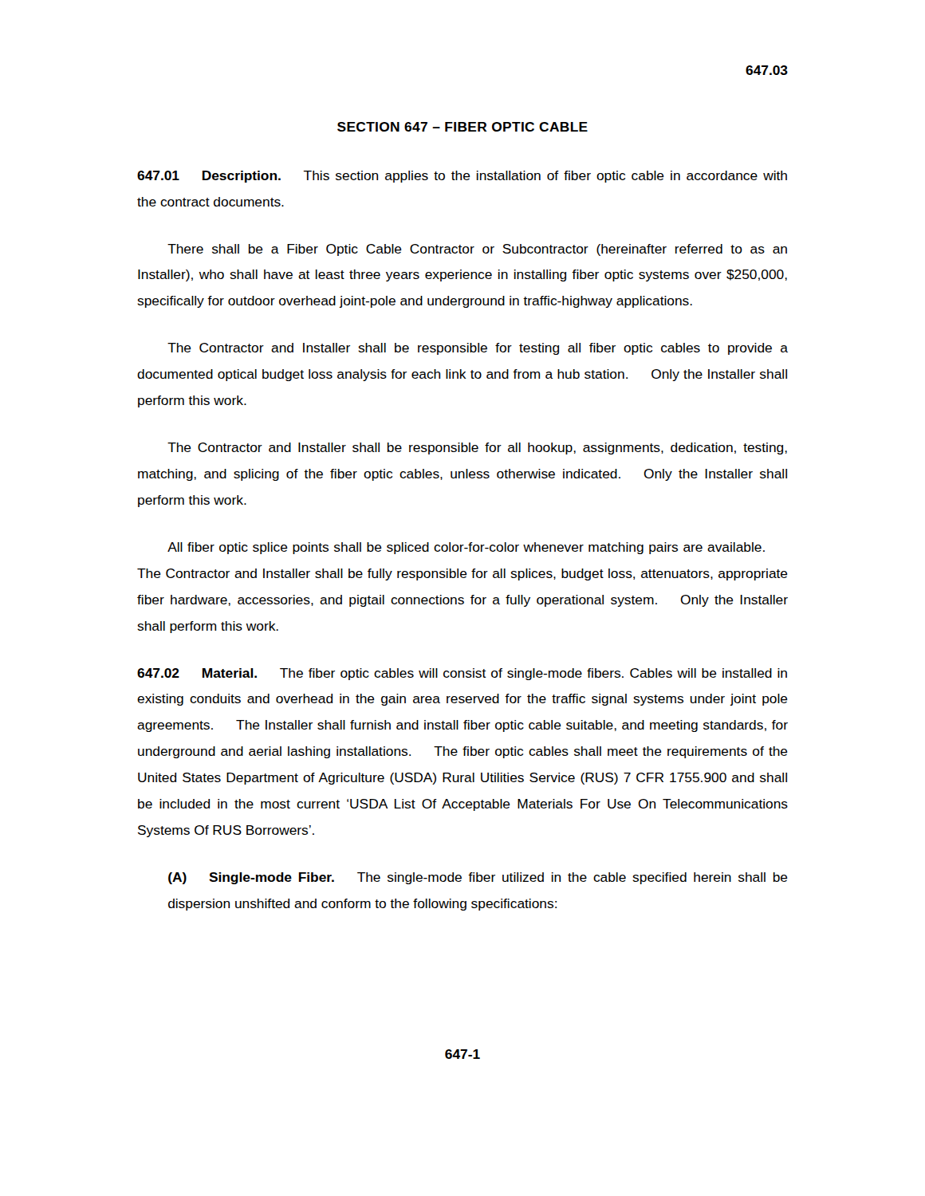647.03
SECTION 647 – FIBER OPTIC CABLE
647.01 Description. This section applies to the installation of fiber optic cable in accordance with the contract documents.
There shall be a Fiber Optic Cable Contractor or Subcontractor (hereinafter referred to as an Installer), who shall have at least three years experience in installing fiber optic systems over $250,000, specifically for outdoor overhead joint-pole and underground in traffic-highway applications.
The Contractor and Installer shall be responsible for testing all fiber optic cables to provide a documented optical budget loss analysis for each link to and from a hub station. Only the Installer shall perform this work.
The Contractor and Installer shall be responsible for all hookup, assignments, dedication, testing, matching, and splicing of the fiber optic cables, unless otherwise indicated. Only the Installer shall perform this work.
All fiber optic splice points shall be spliced color-for-color whenever matching pairs are available. The Contractor and Installer shall be fully responsible for all splices, budget loss, attenuators, appropriate fiber hardware, accessories, and pigtail connections for a fully operational system. Only the Installer shall perform this work.
647.02 Material. The fiber optic cables will consist of single-mode fibers. Cables will be installed in existing conduits and overhead in the gain area reserved for the traffic signal systems under joint pole agreements. The Installer shall furnish and install fiber optic cable suitable, and meeting standards, for underground and aerial lashing installations. The fiber optic cables shall meet the requirements of the United States Department of Agriculture (USDA) Rural Utilities Service (RUS) 7 CFR 1755.900 and shall be included in the most current ‘USDA List Of Acceptable Materials For Use On Telecommunications Systems Of RUS Borrowers’.
(A) Single-mode Fiber. The single-mode fiber utilized in the cable specified herein shall be dispersion unshifted and conform to the following specifications:
647-1